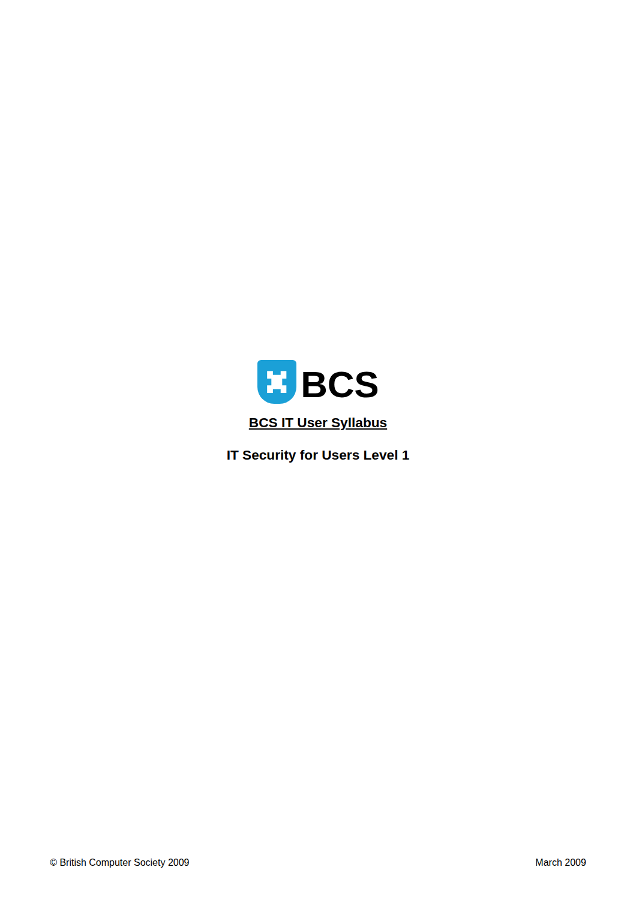BCS
BCS IT User Syllabus
IT Security for Users Level 1
© British Computer Society 2009 March 2009